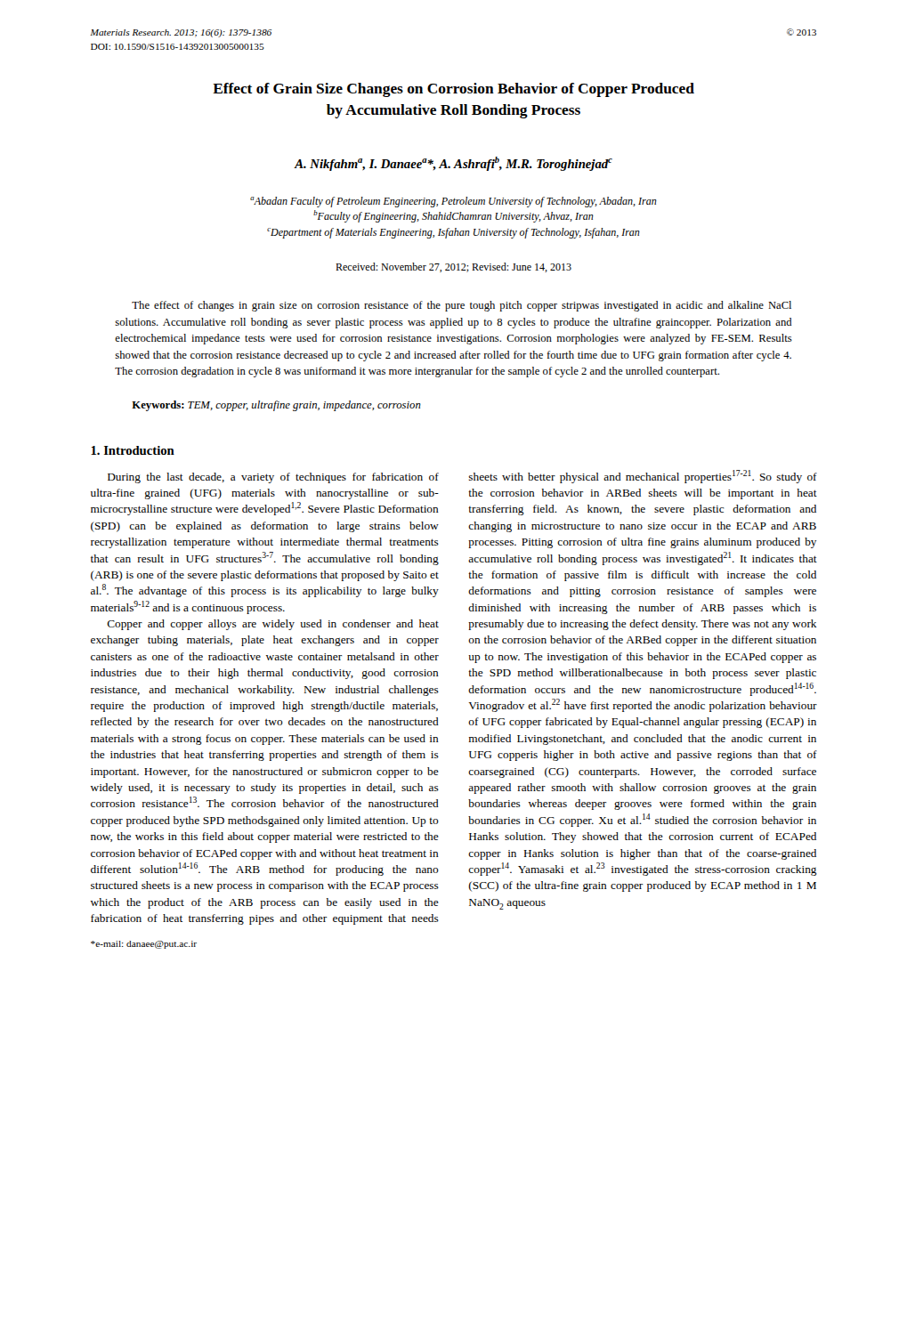Materials Research. 2013; 16(6): 1379-1386
DOI: 10.1590/S1516-14392013005000135
© 2013
Effect of Grain Size Changes on Corrosion Behavior of Copper Produced
by Accumulative Roll Bonding Process
A. Nikfahma, I. Danaeea*, A. Ashrafib, M.R. Toroghinejadc
aAbadan Faculty of Petroleum Engineering, Petroleum University of Technology, Abadan, Iran
bFaculty of Engineering, ShahidChamran University, Ahvaz, Iran
cDepartment of Materials Engineering, Isfahan University of Technology, Isfahan, Iran
Received: November 27, 2012; Revised: June 14, 2013
The effect of changes in grain size on corrosion resistance of the pure tough pitch copper stripwas investigated in acidic and alkaline NaCl solutions. Accumulative roll bonding as sever plastic process was applied up to 8 cycles to produce the ultrafine graincopper. Polarization and electrochemical impedance tests were used for corrosion resistance investigations. Corrosion morphologies were analyzed by FE-SEM. Results showed that the corrosion resistance decreased up to cycle 2 and increased after rolled for the fourth time due to UFG grain formation after cycle 4. The corrosion degradation in cycle 8 was uniformand it was more intergranular for the sample of cycle 2 and the unrolled counterpart.
Keywords: TEM, copper, ultrafine grain, impedance, corrosion
1. Introduction
During the last decade, a variety of techniques for fabrication of ultra-fine grained (UFG) materials with nanocrystalline or sub-microcrystalline structure were developed1,2. Severe Plastic Deformation (SPD) can be explained as deformation to large strains below recrystallization temperature without intermediate thermal treatments that can result in UFG structures3-7. The accumulative roll bonding (ARB) is one of the severe plastic deformations that proposed by Saito et al.8. The advantage of this process is its applicability to large bulky materials9-12 and is a continuous process.
Copper and copper alloys are widely used in condenser and heat exchanger tubing materials, plate heat exchangers and in copper canisters as one of the radioactive waste container metalsand in other industries due to their high thermal conductivity, good corrosion resistance, and mechanical workability. New industrial challenges require the production of improved high strength/ductile materials, reflected by the research for over two decades on the nanostructured materials with a strong focus on copper. These materials can be used in the industries that heat transferring properties and strength of them is important. However, for the nanostructured or submicron copper to be widely used, it is necessary to study its properties in detail, such as corrosion resistance13. The corrosion behavior of the nanostructured copper produced bythe SPD methodsgained only limited attention. Up to now, the works in this field about copper material were restricted to the corrosion behavior of ECAPed copper with and without heat treatment in different solution14-16. The ARB method for producing the nano structured sheets is a new process in comparison with the ECAP process which the product of the ARB process can be easily used in the fabrication of heat transferring pipes and other equipment that needs sheets with better physical and mechanical properties17-21. So study of the corrosion behavior in ARBed sheets will be important in heat transferring field. As known, the severe plastic deformation and changing in microstructure to nano size occur in the ECAP and ARB processes. Pitting corrosion of ultra fine grains aluminum produced by accumulative roll bonding process was investigated21. It indicates that the formation of passive film is difficult with increase the cold deformations and pitting corrosion resistance of samples were diminished with increasing the number of ARB passes which is presumably due to increasing the defect density. There was not any work on the corrosion behavior of the ARBed copper in the different situation up to now. The investigation of this behavior in the ECAPed copper as the SPD method willberationalbecause in both process sever plastic deformation occurs and the new nanomicrostructure produced14-16. Vinogradov et al.22 have first reported the anodic polarization behaviour of UFG copper fabricated by Equal-channel angular pressing (ECAP) in modified Livingstonetchant, and concluded that the anodic current in UFG copperis higher in both active and passive regions than that of coarsegrained (CG) counterparts. However, the corroded surface appeared rather smooth with shallow corrosion grooves at the grain boundaries whereas deeper grooves were formed within the grain boundaries in CG copper. Xu et al.14 studied the corrosion behavior in Hanks solution. They showed that the corrosion current of ECAPed copper in Hanks solution is higher than that of the coarse-grained copper14. Yamasaki et al.23 investigated the stress-corrosion cracking (SCC) of the ultra-fine grain copper produced by ECAP method in 1 M NaNO2 aqueous
*e-mail: danaee@put.ac.ir